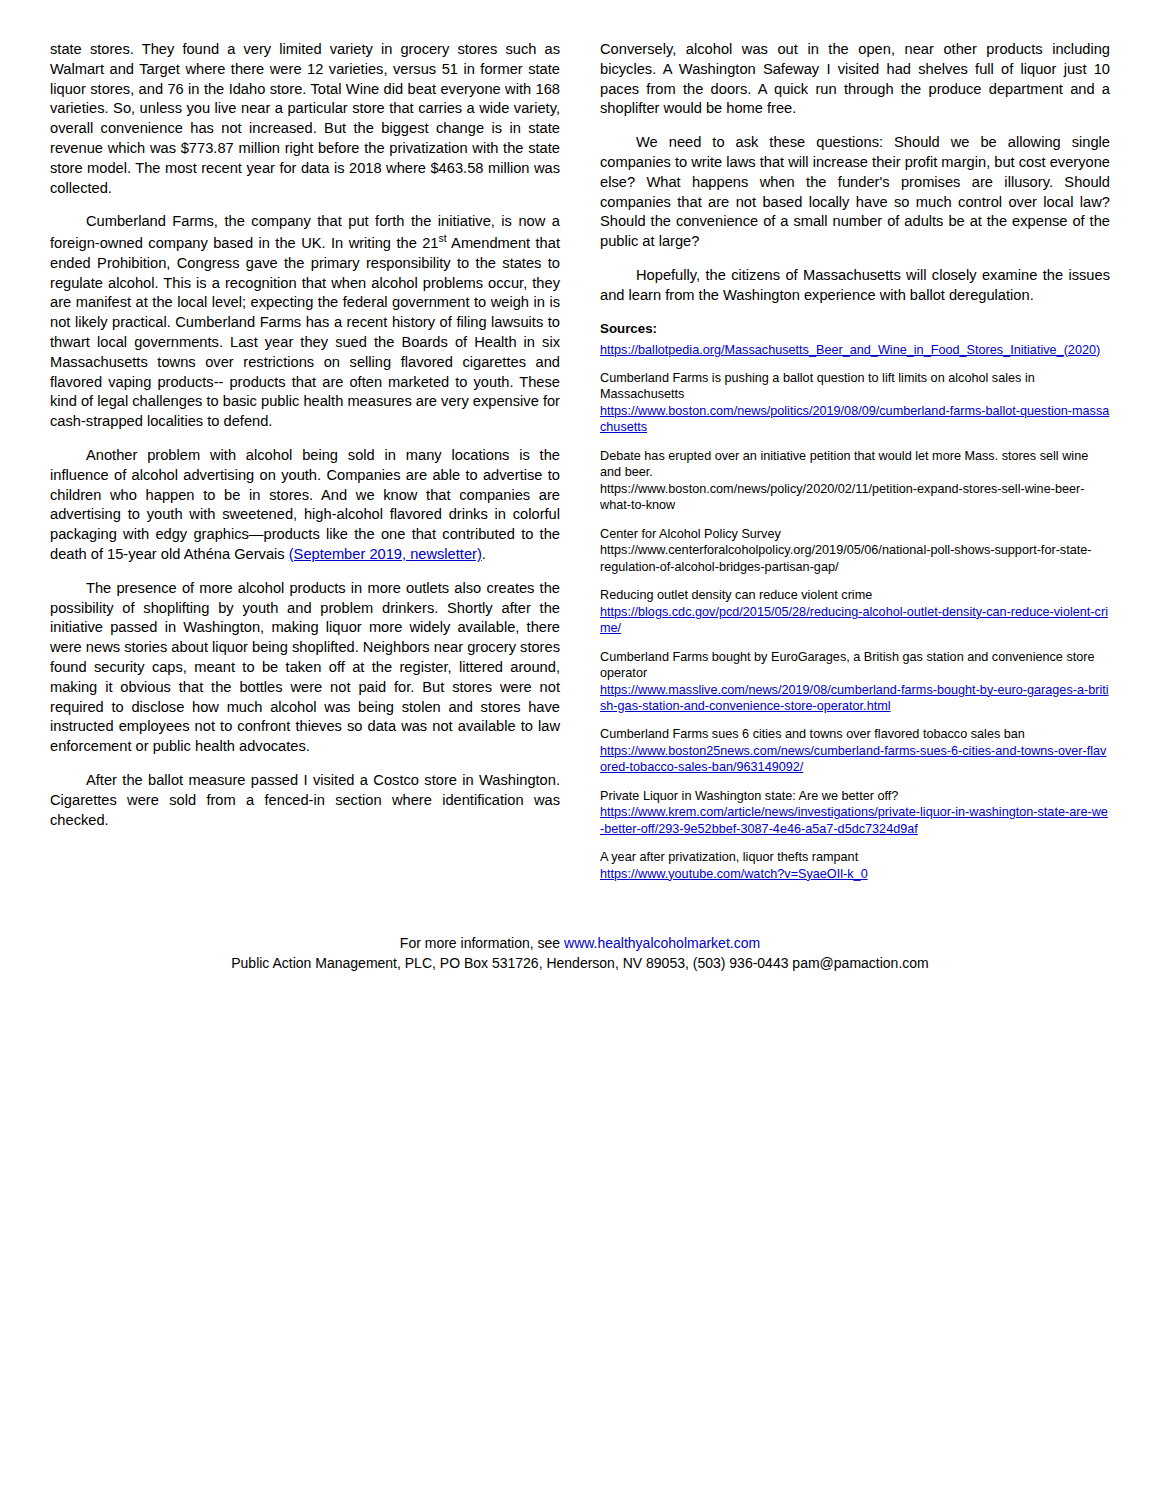state stores. They found a very limited variety in grocery stores such as Walmart and Target where there were 12 varieties, versus 51 in former state liquor stores, and 76 in the Idaho store. Total Wine did beat everyone with 168 varieties. So, unless you live near a particular store that carries a wide variety, overall convenience has not increased. But the biggest change is in state revenue which was $773.87 million right before the privatization with the state store model. The most recent year for data is 2018 where $463.58 million was collected.
Cumberland Farms, the company that put forth the initiative, is now a foreign-owned company based in the UK. In writing the 21st Amendment that ended Prohibition, Congress gave the primary responsibility to the states to regulate alcohol. This is a recognition that when alcohol problems occur, they are manifest at the local level; expecting the federal government to weigh in is not likely practical. Cumberland Farms has a recent history of filing lawsuits to thwart local governments. Last year they sued the Boards of Health in six Massachusetts towns over restrictions on selling flavored cigarettes and flavored vaping products-- products that are often marketed to youth. These kind of legal challenges to basic public health measures are very expensive for cash-strapped localities to defend.
Another problem with alcohol being sold in many locations is the influence of alcohol advertising on youth. Companies are able to advertise to children who happen to be in stores. And we know that companies are advertising to youth with sweetened, high-alcohol flavored drinks in colorful packaging with edgy graphics—products like the one that contributed to the death of 15-year old Athéna Gervais (September 2019, newsletter).
The presence of more alcohol products in more outlets also creates the possibility of shoplifting by youth and problem drinkers. Shortly after the initiative passed in Washington, making liquor more widely available, there were news stories about liquor being shoplifted. Neighbors near grocery stores found security caps, meant to be taken off at the register, littered around, making it obvious that the bottles were not paid for. But stores were not required to disclose how much alcohol was being stolen and stores have instructed employees not to confront thieves so data was not available to law enforcement or public health advocates.
After the ballot measure passed I visited a Costco store in Washington. Cigarettes were sold from a fenced-in section where identification was checked.
Conversely, alcohol was out in the open, near other products including bicycles. A Washington Safeway I visited had shelves full of liquor just 10 paces from the doors. A quick run through the produce department and a shoplifter would be home free.
We need to ask these questions: Should we be allowing single companies to write laws that will increase their profit margin, but cost everyone else? What happens when the funder's promises are illusory. Should companies that are not based locally have so much control over local law? Should the convenience of a small number of adults be at the expense of the public at large?
Hopefully, the citizens of Massachusetts will closely examine the issues and learn from the Washington experience with ballot deregulation.
Sources:
https://ballotpedia.org/Massachusetts_Beer_and_Wine_in_Food_Stores_Initiative_(2020)
Cumberland Farms is pushing a ballot question to lift limits on alcohol sales in Massachusetts
https://www.boston.com/news/politics/2019/08/09/cumberland-farms-ballot-question-massachusetts
Debate has erupted over an initiative petition that would let more Mass. stores sell wine and beer.
https://www.boston.com/news/policy/2020/02/11/petition-expand-stores-sell-wine-beer-what-to-know
Center for Alcohol Policy Survey
https://www.centerforalcoholpolicy.org/2019/05/06/national-poll-shows-support-for-state-regulation-of-alcohol-bridges-partisan-gap/
Reducing outlet density can reduce violent crime
https://blogs.cdc.gov/pcd/2015/05/28/reducing-alcohol-outlet-density-can-reduce-violent-crime/
Cumberland Farms bought by EuroGarages, a British gas station and convenience store operator
https://www.masslive.com/news/2019/08/cumberland-farms-bought-by-euro-garages-a-british-gas-station-and-convenience-store-operator.html
Cumberland Farms sues 6 cities and towns over flavored tobacco sales ban
https://www.boston25news.com/news/cumberland-farms-sues-6-cities-and-towns-over-flavored-tobacco-sales-ban/963149092/
Private Liquor in Washington state: Are we better off?
https://www.krem.com/article/news/investigations/private-liquor-in-washington-state-are-we-better-off/293-9e52bbef-3087-4e46-a5a7-d5dc7324d9af
A year after privatization, liquor thefts rampant
https://www.youtube.com/watch?v=SyaeOIl-k_0
For more information, see www.healthyalcoholmarket.com
Public Action Management, PLC, PO Box 531726, Henderson, NV 89053, (503) 936-0443 pam@pamaction.com